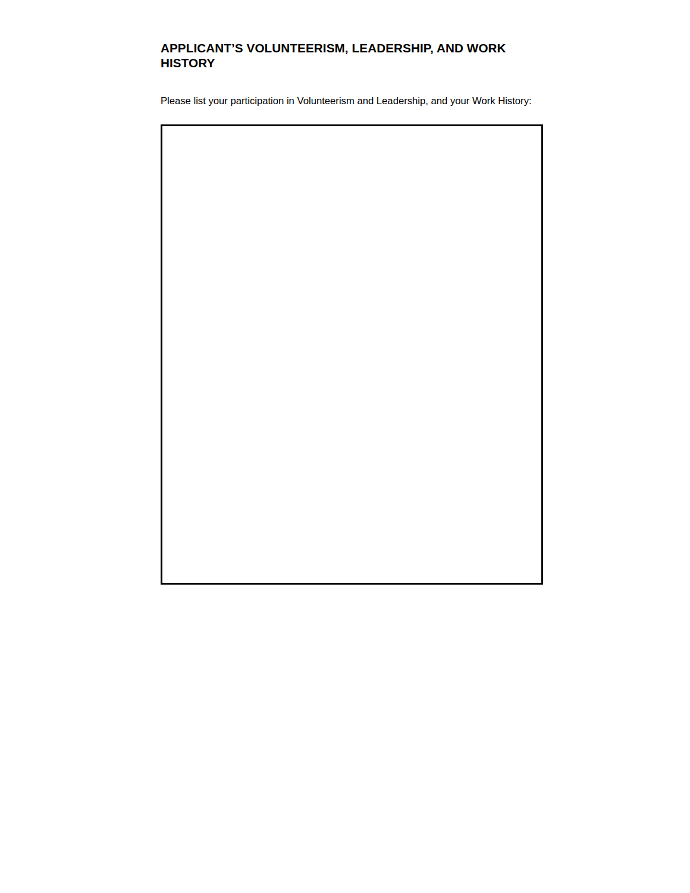APPLICANT’S VOLUNTEERISM, LEADERSHIP, AND WORK HISTORY
Please list your participation in Volunteerism and Leadership, and your Work History: